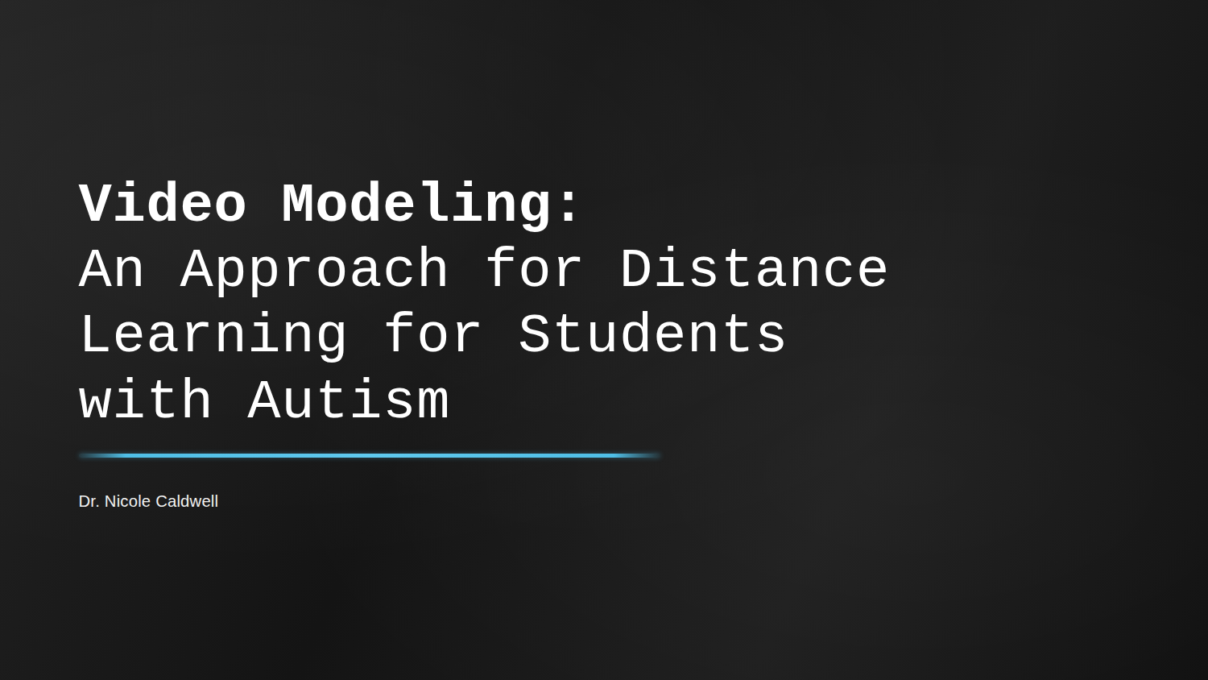Video Modeling: An Approach for Distance Learning for Students with Autism
Dr. Nicole Caldwell